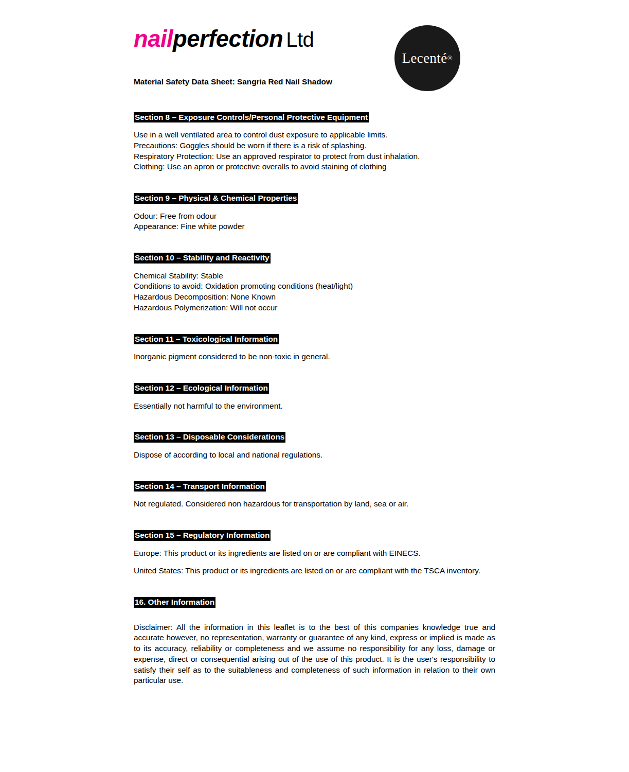nail perfection Ltd
Lecenté®
Material Safety Data Sheet: Sangria Red Nail Shadow
Section 8 – Exposure Controls/Personal Protective Equipment
Use in a well ventilated area to control dust exposure to applicable limits.
Precautions: Goggles should be worn if there is a risk of splashing.
Respiratory Protection: Use an approved respirator to protect from dust inhalation.
Clothing: Use an apron or protective overalls to avoid staining of clothing
Section 9 – Physical & Chemical Properties
Odour: Free from odour
Appearance: Fine white powder
Section 10 – Stability and Reactivity
Chemical Stability: Stable
Conditions to avoid: Oxidation promoting conditions (heat/light)
Hazardous Decomposition: None Known
Hazardous Polymerization: Will not occur
Section 11 – Toxicological Information
Inorganic pigment considered to be non-toxic in general.
Section 12 – Ecological Information
Essentially not harmful to the environment.
Section 13 – Disposable Considerations
Dispose of according to local and national regulations.
Section 14 – Transport Information
Not regulated. Considered non hazardous for transportation by land, sea or air.
Section 15 – Regulatory Information
Europe: This product or its ingredients are listed on or are compliant with EINECS.
United States: This product or its ingredients are listed on or are compliant with the TSCA inventory.
16. Other Information
Disclaimer: All the information in this leaflet is to the best of this companies knowledge true and accurate however, no representation, warranty or guarantee of any kind, express or implied is made as to its accuracy, reliability or completeness and we assume no responsibility for any loss, damage or expense, direct or consequential arising out of the use of this product. It is the user's responsibility to satisfy their self as to the suitableness and completeness of such information in relation to their own particular use.